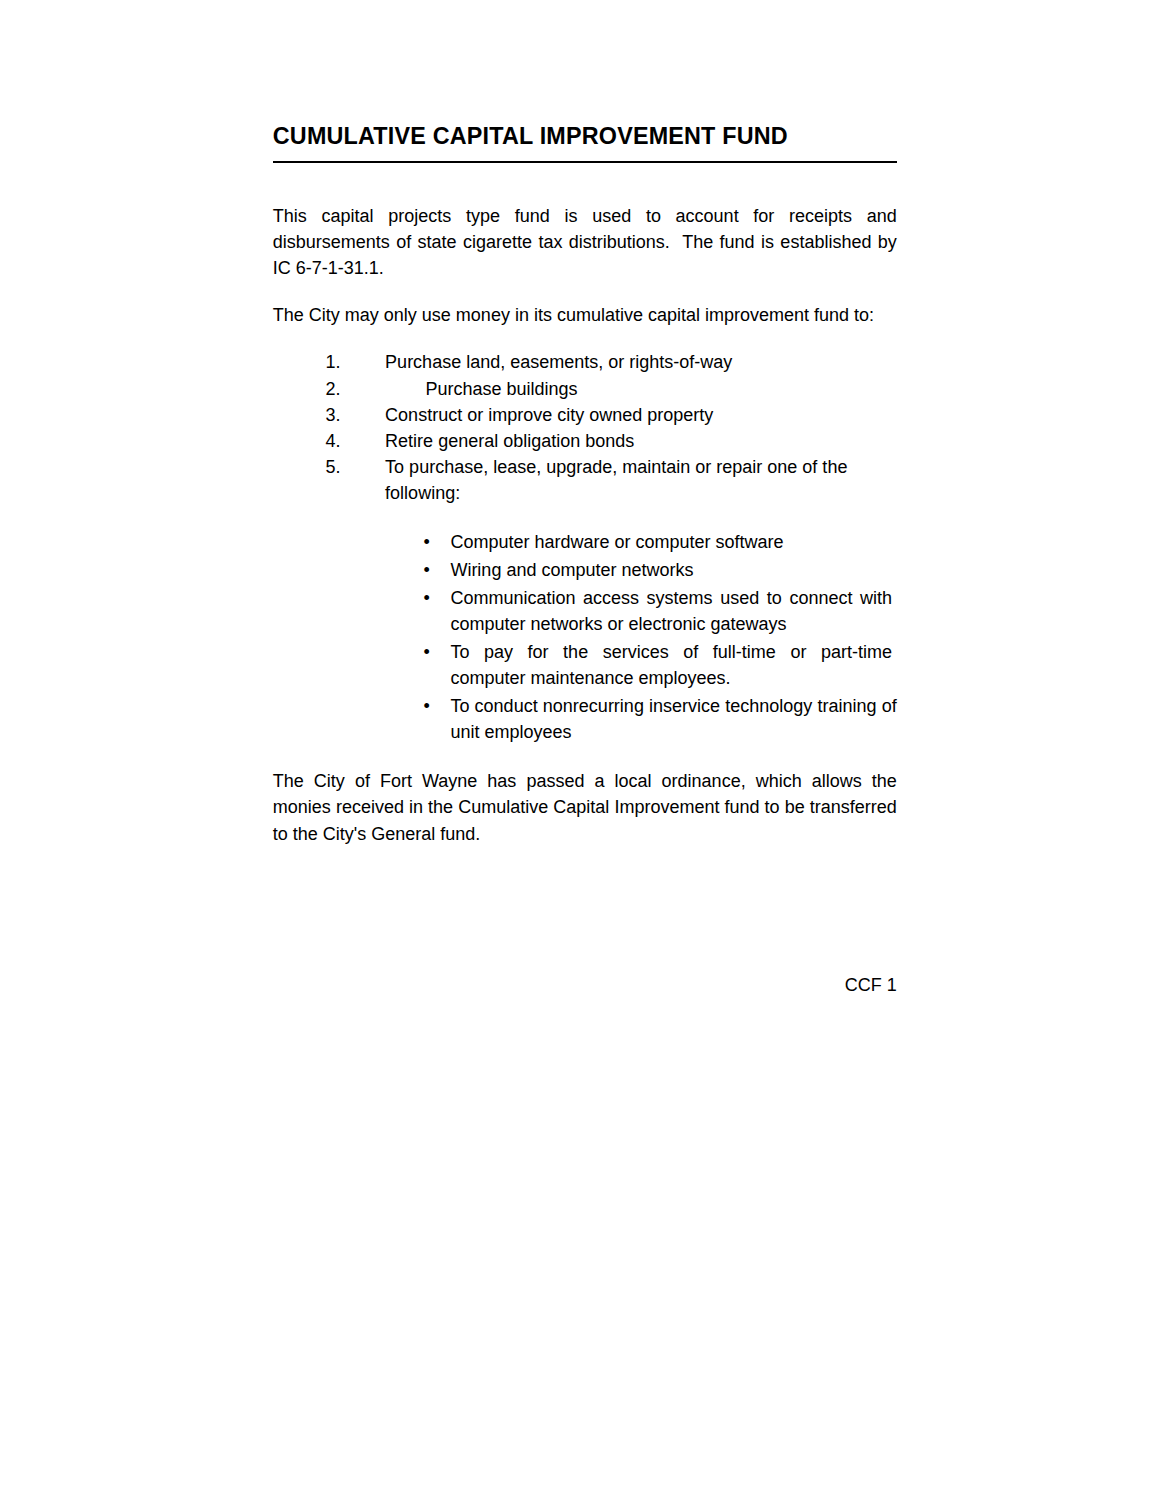CUMULATIVE CAPITAL IMPROVEMENT FUND
This capital projects type fund is used to account for receipts and disbursements of state cigarette tax distributions. The fund is established by IC 6-7-1-31.1.
The City may only use money in its cumulative capital improvement fund to:
1. Purchase land, easements, or rights-of-way
2. Purchase buildings
3. Construct or improve city owned property
4. Retire general obligation bonds
5. To purchase, lease, upgrade, maintain or repair one of the following:
Computer hardware or computer software
Wiring and computer networks
Communication access systems used to connect with computer networks or electronic gateways
To pay for the services of full-time or part-time computer maintenance employees.
To conduct nonrecurring inservice technology training of unit employees
The City of Fort Wayne has passed a local ordinance, which allows the monies received in the Cumulative Capital Improvement fund to be transferred to the City's General fund.
CCF 1